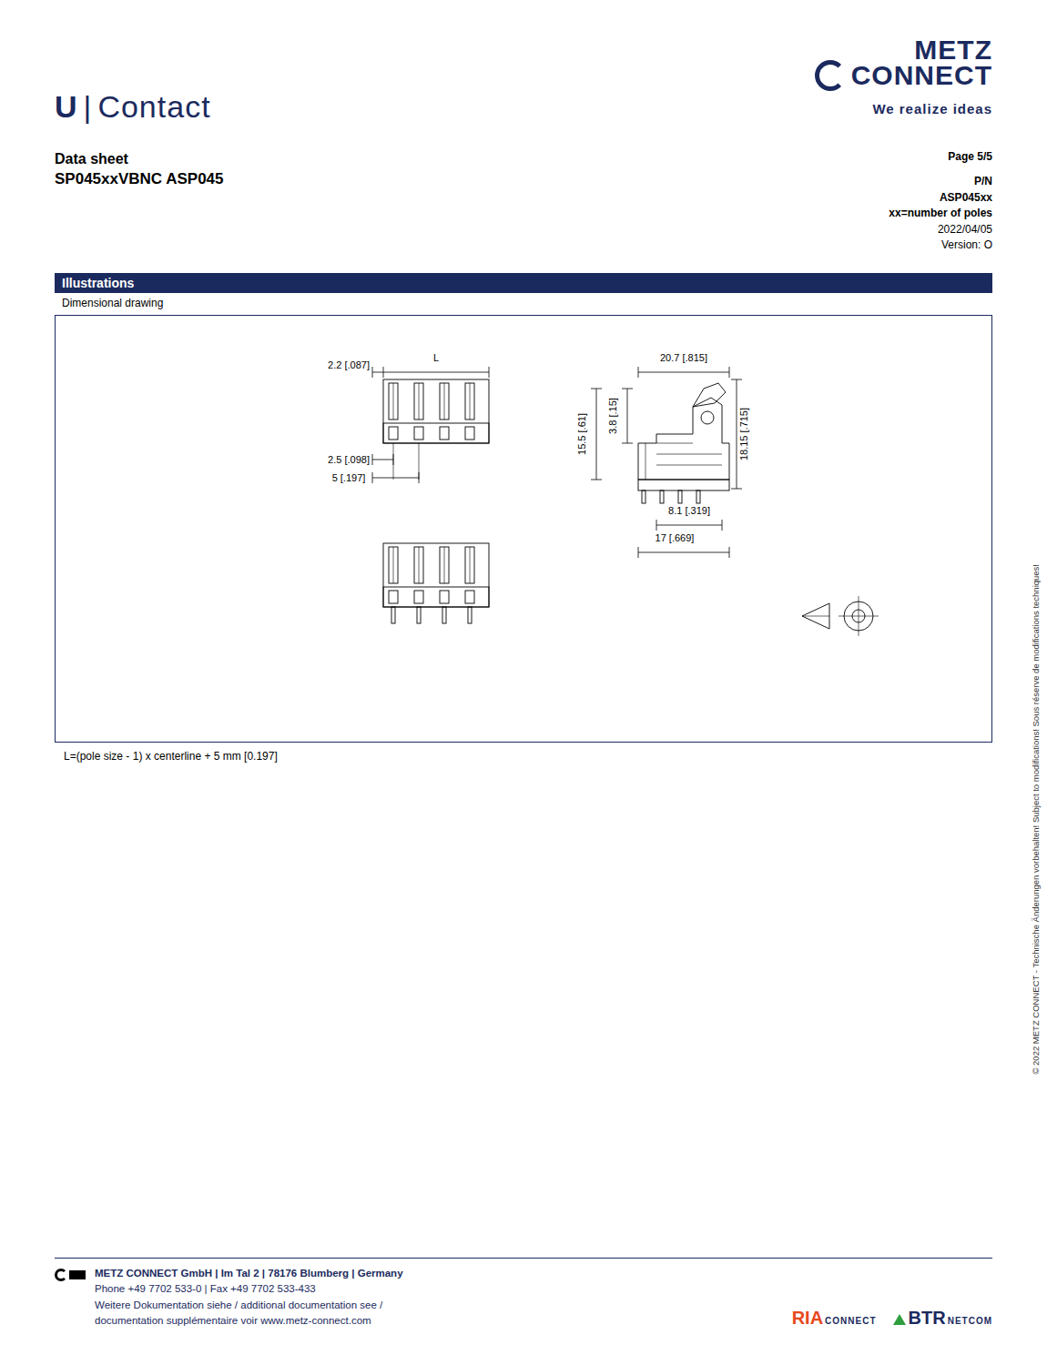METZ CONNECT
We realize ideas
U|Contact
Data sheet
SP045xxVBNC ASP045
Page 5/5
P/N
ASP045xx
xx=number of poles
2022/04/05
Version: O
Illustrations
Dimensional drawing
L 2.2 [.087] 2.5 [.098] 5 [.197] 20.7 [.815] 15.5 [.61] 3.8 [.15] 18.15 [.715] 8.1 [.319] 17 [.669]
L=(pole size - 1) x centerline + 5 mm [0.197]
© 2022 METZ CONNECT - Technische Änderungen vorbehalten! Subject to modifications! Sous réserve de modifications techniques!
METZ CONNECT GmbH | Im Tal 2 | 78176 Blumberg | Germany
Phone +49 7702 533-0 | Fax +49 7702 533-433
Weitere Dokumentation siehe / additional documentation see /
documentation supplémentaire voir www.metz-connect.com
RIACONNECT
BTRNETCOM